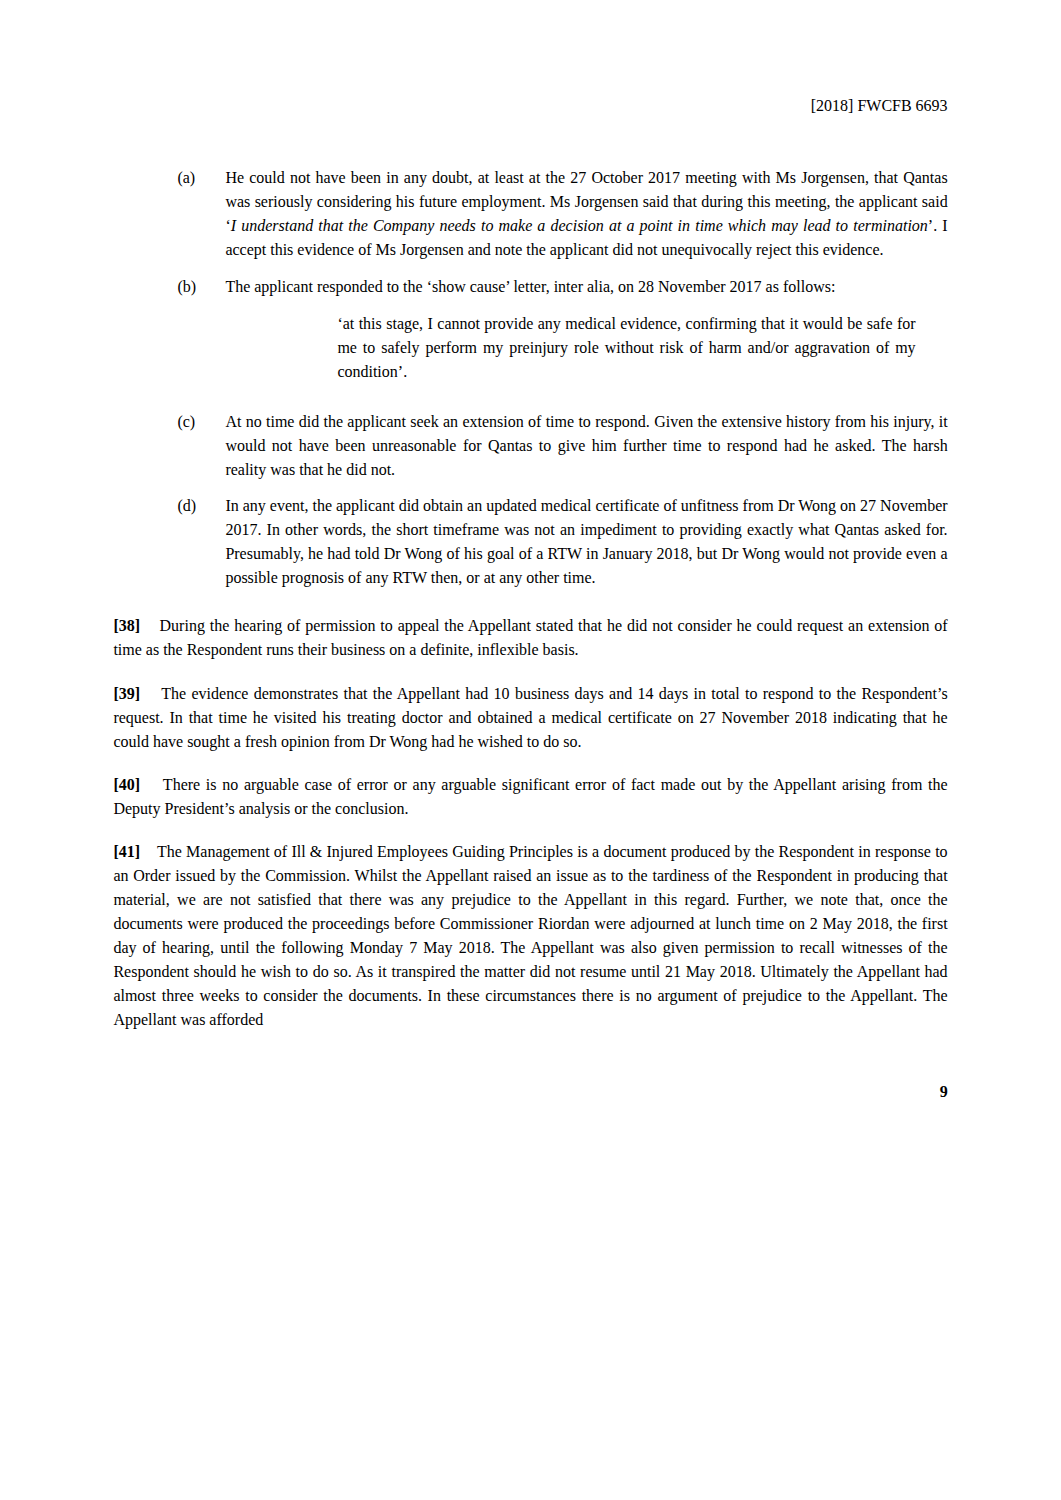[2018] FWCFB 6693
(a)
He could not have been in any doubt, at least at the 27 October 2017 meeting with Ms Jorgensen, that Qantas was seriously considering his future employment. Ms Jorgensen said that during this meeting, the applicant said ‘I understand that the Company needs to make a decision at a point in time which may lead to termination’. I accept this evidence of Ms Jorgensen and note the applicant did not unequivocally reject this evidence.
(b)
The applicant responded to the ‘show cause’ letter, inter alia, on 28 November 2017 as follows:
‘at this stage, I cannot provide any medical evidence, confirming that it would be safe for me to safely perform my preinjury role without risk of harm and/or aggravation of my condition’.
(c)
At no time did the applicant seek an extension of time to respond. Given the extensive history from his injury, it would not have been unreasonable for Qantas to give him further time to respond had he asked. The harsh reality was that he did not.
(d)
In any event, the applicant did obtain an updated medical certificate of unfitness from Dr Wong on 27 November 2017. In other words, the short timeframe was not an impediment to providing exactly what Qantas asked for. Presumably, he had told Dr Wong of his goal of a RTW in January 2018, but Dr Wong would not provide even a possible prognosis of any RTW then, or at any other time.
[38] During the hearing of permission to appeal the Appellant stated that he did not consider he could request an extension of time as the Respondent runs their business on a definite, inflexible basis.
[39] The evidence demonstrates that the Appellant had 10 business days and 14 days in total to respond to the Respondent’s request. In that time he visited his treating doctor and obtained a medical certificate on 27 November 2018 indicating that he could have sought a fresh opinion from Dr Wong had he wished to do so.
[40] There is no arguable case of error or any arguable significant error of fact made out by the Appellant arising from the Deputy President’s analysis or the conclusion.
[41] The Management of Ill & Injured Employees Guiding Principles is a document produced by the Respondent in response to an Order issued by the Commission. Whilst the Appellant raised an issue as to the tardiness of the Respondent in producing that material, we are not satisfied that there was any prejudice to the Appellant in this regard. Further, we note that, once the documents were produced the proceedings before Commissioner Riordan were adjourned at lunch time on 2 May 2018, the first day of hearing, until the following Monday 7 May 2018. The Appellant was also given permission to recall witnesses of the Respondent should he wish to do so. As it transpired the matter did not resume until 21 May 2018. Ultimately the Appellant had almost three weeks to consider the documents. In these circumstances there is no argument of prejudice to the Appellant. The Appellant was afforded
9